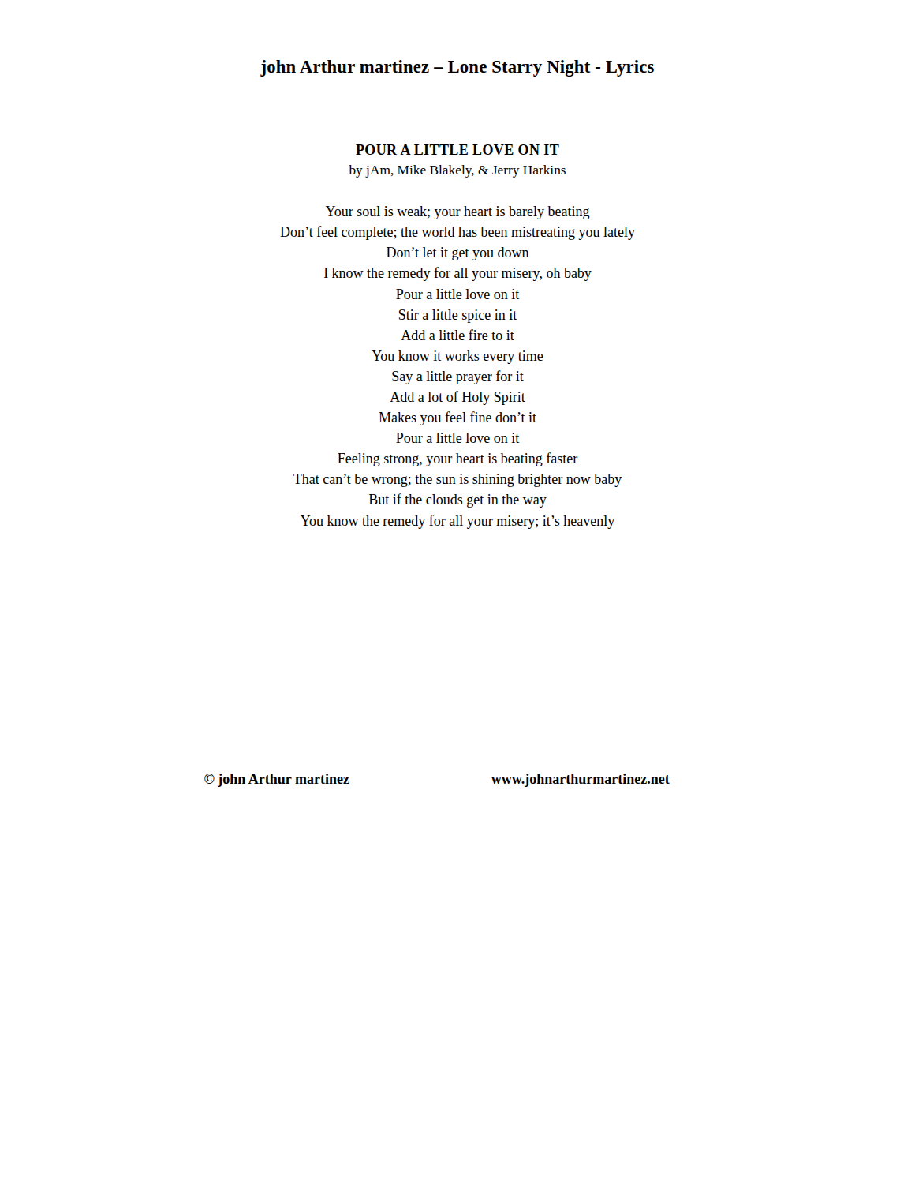john Arthur martinez – Lone Starry Night - Lyrics
Pour a Little Love on It
by jAm, Mike Blakely, & Jerry Harkins
Your soul is weak; your heart is barely beating
Don’t feel complete; the world has been mistreating you lately
Don’t let it get you down
I know the remedy for all your misery, oh baby
Pour a little love on it
Stir a little spice in it
Add a little fire to it
You know it works every time
Say a little prayer for it
Add a lot of Holy Spirit
Makes you feel fine don’t it
Pour a little love on it
Feeling strong, your heart is beating faster
That can’t be wrong; the sun is shining brighter now baby
But if the clouds get in the way
You know the remedy for all your misery; it’s heavenly
© john Arthur martinez
www.johnarthurmartinez.net